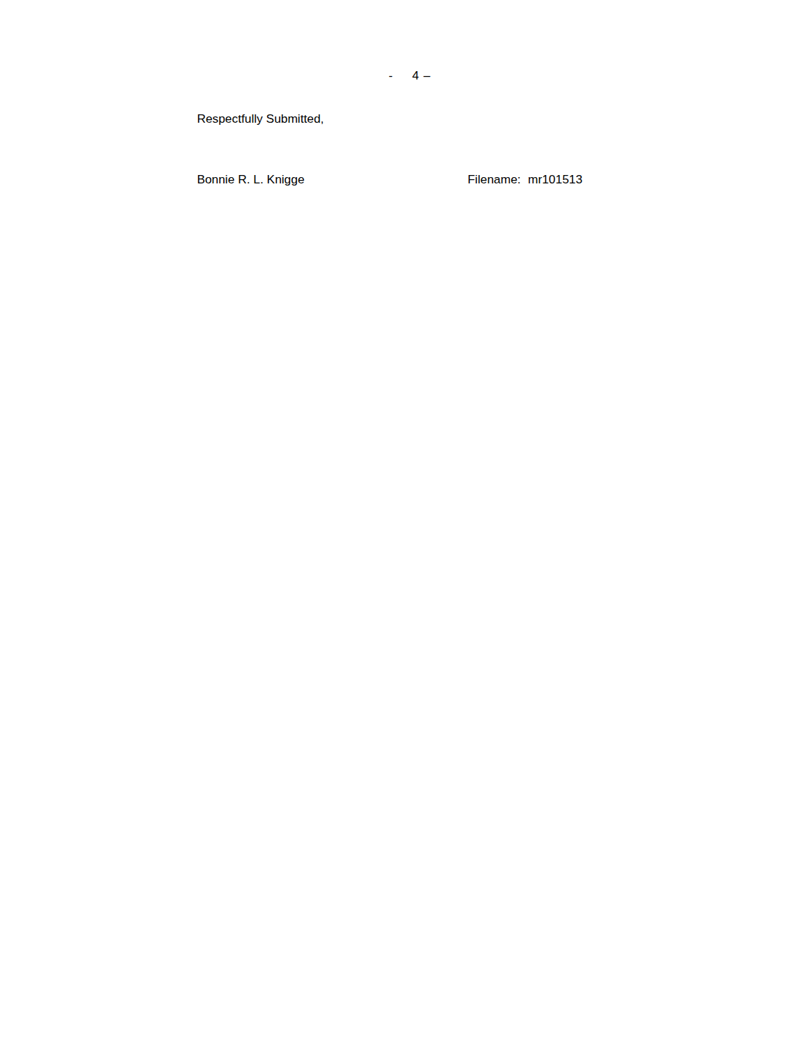-4–
Respectfully Submitted,
Bonnie R. L. Knigge Filename: mr101513